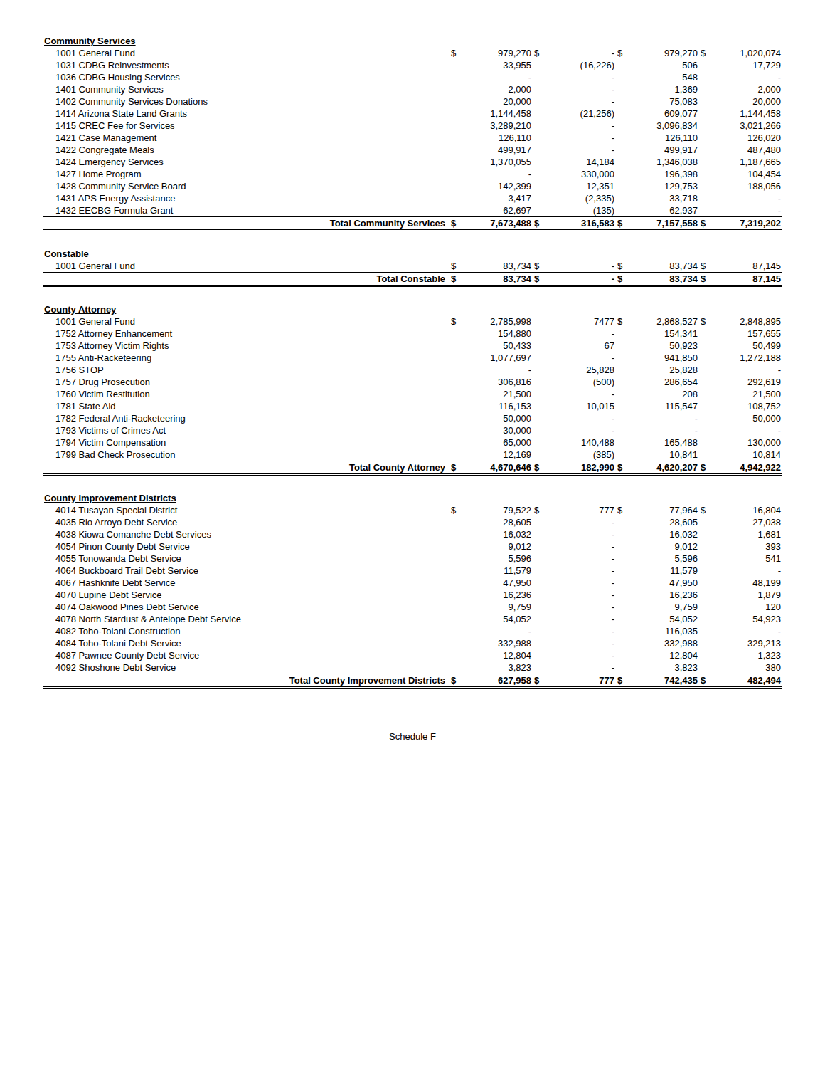| Community Services |
| 1001 General Fund | $ | 979,270 | $ | - | $ | 979,270 | $ | 1,020,074 |
| 1031 CDBG Reinvestments | | 33,955 | | (16,226) | | 506 | | 17,729 |
| 1036 CDBG Housing Services | | - | | - | | 548 | | - |
| 1401 Community Services | | 2,000 | | - | | 1,369 | | 2,000 |
| 1402 Community Services Donations | | 20,000 | | - | | 75,083 | | 20,000 |
| 1414 Arizona State Land Grants | | 1,144,458 | | (21,256) | | 609,077 | | 1,144,458 |
| 1415 CREC Fee for Services | | 3,289,210 | | - | | 3,096,834 | | 3,021,266 |
| 1421 Case Management | | 126,110 | | - | | 126,110 | | 126,020 |
| 1422 Congregate Meals | | 499,917 | | - | | 499,917 | | 487,480 |
| 1424 Emergency Services | | 1,370,055 | | 14,184 | | 1,346,038 | | 1,187,665 |
| 1427 Home Program | | - | | 330,000 | | 196,398 | | 104,454 |
| 1428 Community Service Board | | 142,399 | | 12,351 | | 129,753 | | 188,056 |
| 1431 APS Energy Assistance | | 3,417 | | (2,335) | | 33,718 | | - |
| 1432 EECBG Formula Grant | | 62,697 | | (135) | | 62,937 | | - |
| Total Community Services | $ | 7,673,488 | $ | 316,583 | $ | 7,157,558 | $ | 7,319,202 |
| Constable |
| 1001 General Fund | $ | 83,734 | $ | - | $ | 83,734 | $ | 87,145 |
| Total Constable | $ | 83,734 | $ | - | $ | 83,734 | $ | 87,145 |
| County Attorney |
| 1001 General Fund | $ | 2,785,998 | | 7477 | $ | 2,868,527 | $ | 2,848,895 |
| 1752 Attorney Enhancement | | 154,880 | | - | | 154,341 | | 157,655 |
| 1753 Attorney Victim Rights | | 50,433 | | 67 | | 50,923 | | 50,499 |
| 1755 Anti-Racketeering | | 1,077,697 | | - | | 941,850 | | 1,272,188 |
| 1756 STOP | | - | | 25,828 | | 25,828 | | - |
| 1757 Drug Prosecution | | 306,816 | | (500) | | 286,654 | | 292,619 |
| 1760 Victim Restitution | | 21,500 | | - | | 208 | | 21,500 |
| 1781 State Aid | | 116,153 | | 10,015 | | 115,547 | | 108,752 |
| 1782 Federal Anti-Racketeering | | 50,000 | | - | | - | | 50,000 |
| 1793 Victims of Crimes Act | | 30,000 | | - | | - | | - |
| 1794 Victim Compensation | | 65,000 | | 140,488 | | 165,488 | | 130,000 |
| 1799 Bad Check Prosecution | | 12,169 | | (385) | | 10,841 | | 10,814 |
| Total County Attorney | $ | 4,670,646 | $ | 182,990 | $ | 4,620,207 | $ | 4,942,922 |
| County Improvement Districts |
| 4014 Tusayan Special District | $ | 79,522 | $ | 777 | $ | 77,964 | $ | 16,804 |
| 4035 Rio Arroyo Debt Service | | 28,605 | | - | | 28,605 | | 27,038 |
| 4038 Kiowa Comanche Debt Services | | 16,032 | | - | | 16,032 | | 1,681 |
| 4054 Pinon County Debt Service | | 9,012 | | - | | 9,012 | | 393 |
| 4055 Tonowanda Debt Service | | 5,596 | | - | | 5,596 | | 541 |
| 4064 Buckboard Trail Debt Service | | 11,579 | | - | | 11,579 | | - |
| 4067 Hashknife Debt Service | | 47,950 | | - | | 47,950 | | 48,199 |
| 4070 Lupine Debt Service | | 16,236 | | - | | 16,236 | | 1,879 |
| 4074 Oakwood Pines Debt Service | | 9,759 | | - | | 9,759 | | 120 |
| 4078 North Stardust & Antelope Debt Service | | 54,052 | | - | | 54,052 | | 54,923 |
| 4082 Toho-Tolani Construction | | - | | - | | 116,035 | | - |
| 4084 Toho-Tolani Debt Service | | 332,988 | | - | | 332,988 | | 329,213 |
| 4087 Pawnee County Debt Service | | 12,804 | | - | | 12,804 | | 1,323 |
| 4092 Shoshone Debt Service | | 3,823 | | - | | 3,823 | | 380 |
| Total County Improvement Districts | $ | 627,958 | $ | 777 | $ | 742,435 | $ | 482,494 |
Schedule F